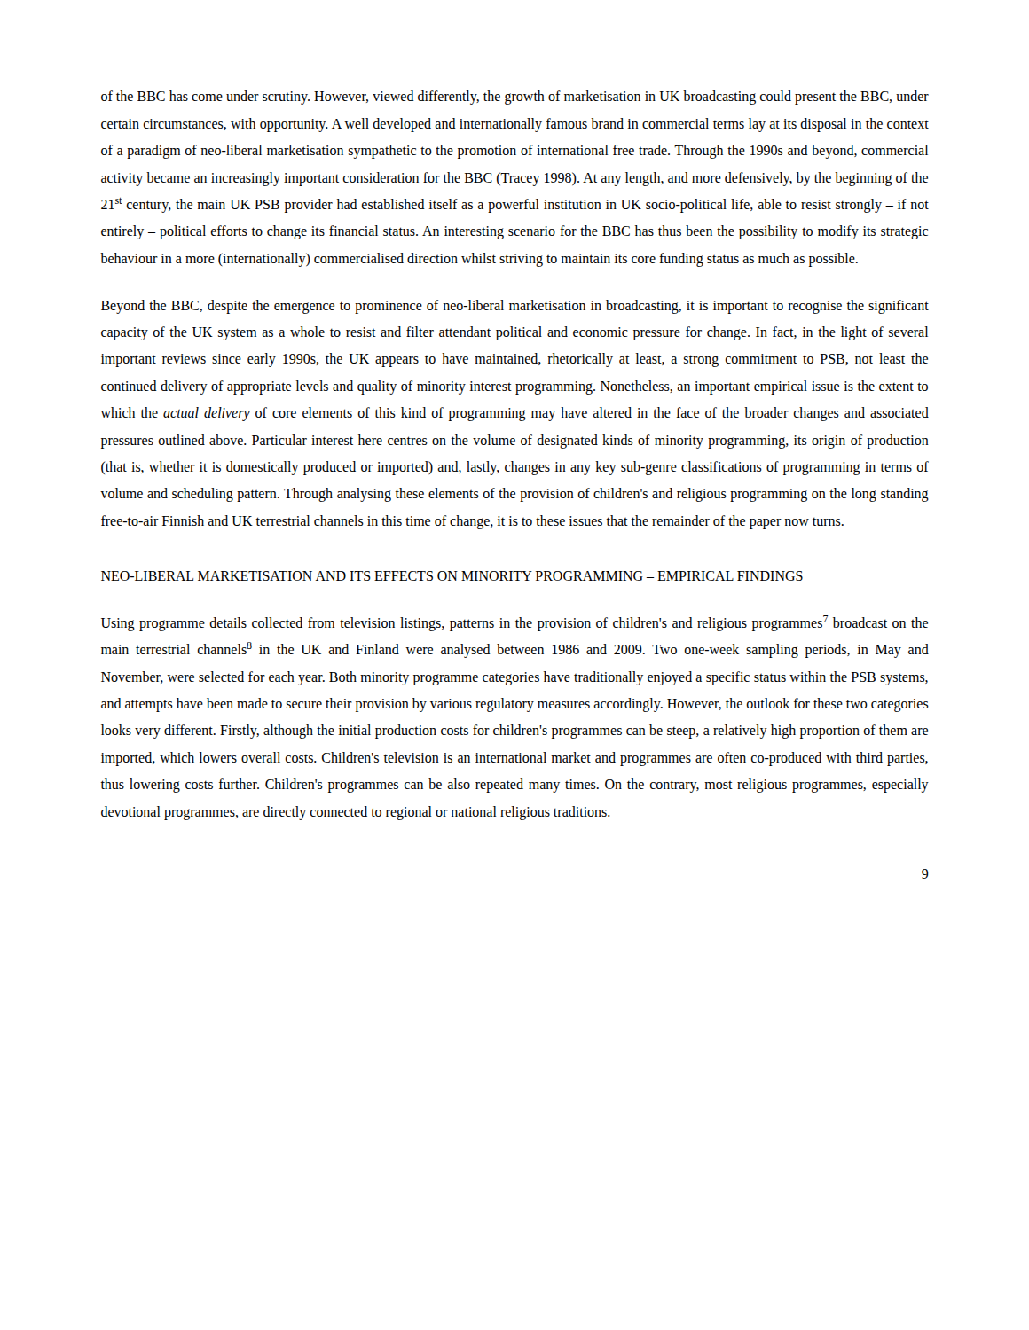of the BBC has come under scrutiny. However, viewed differently, the growth of marketisation in UK broadcasting could present the BBC, under certain circumstances, with opportunity. A well developed and internationally famous brand in commercial terms lay at its disposal in the context of a paradigm of neo-liberal marketisation sympathetic to the promotion of international free trade. Through the 1990s and beyond, commercial activity became an increasingly important consideration for the BBC (Tracey 1998). At any length, and more defensively, by the beginning of the 21st century, the main UK PSB provider had established itself as a powerful institution in UK socio-political life, able to resist strongly – if not entirely – political efforts to change its financial status. An interesting scenario for the BBC has thus been the possibility to modify its strategic behaviour in a more (internationally) commercialised direction whilst striving to maintain its core funding status as much as possible.
Beyond the BBC, despite the emergence to prominence of neo-liberal marketisation in broadcasting, it is important to recognise the significant capacity of the UK system as a whole to resist and filter attendant political and economic pressure for change. In fact, in the light of several important reviews since early 1990s, the UK appears to have maintained, rhetorically at least, a strong commitment to PSB, not least the continued delivery of appropriate levels and quality of minority interest programming. Nonetheless, an important empirical issue is the extent to which the actual delivery of core elements of this kind of programming may have altered in the face of the broader changes and associated pressures outlined above. Particular interest here centres on the volume of designated kinds of minority programming, its origin of production (that is, whether it is domestically produced or imported) and, lastly, changes in any key sub-genre classifications of programming in terms of volume and scheduling pattern. Through analysing these elements of the provision of children's and religious programming on the long standing free-to-air Finnish and UK terrestrial channels in this time of change, it is to these issues that the remainder of the paper now turns.
Neo-liberal marketisation and its effects on minority programming – empirical findings
Using programme details collected from television listings, patterns in the provision of children's and religious programmes7 broadcast on the main terrestrial channels8 in the UK and Finland were analysed between 1986 and 2009. Two one-week sampling periods, in May and November, were selected for each year. Both minority programme categories have traditionally enjoyed a specific status within the PSB systems, and attempts have been made to secure their provision by various regulatory measures accordingly. However, the outlook for these two categories looks very different. Firstly, although the initial production costs for children's programmes can be steep, a relatively high proportion of them are imported, which lowers overall costs. Children's television is an international market and programmes are often co-produced with third parties, thus lowering costs further. Children's programmes can be also repeated many times. On the contrary, most religious programmes, especially devotional programmes, are directly connected to regional or national religious traditions.
9